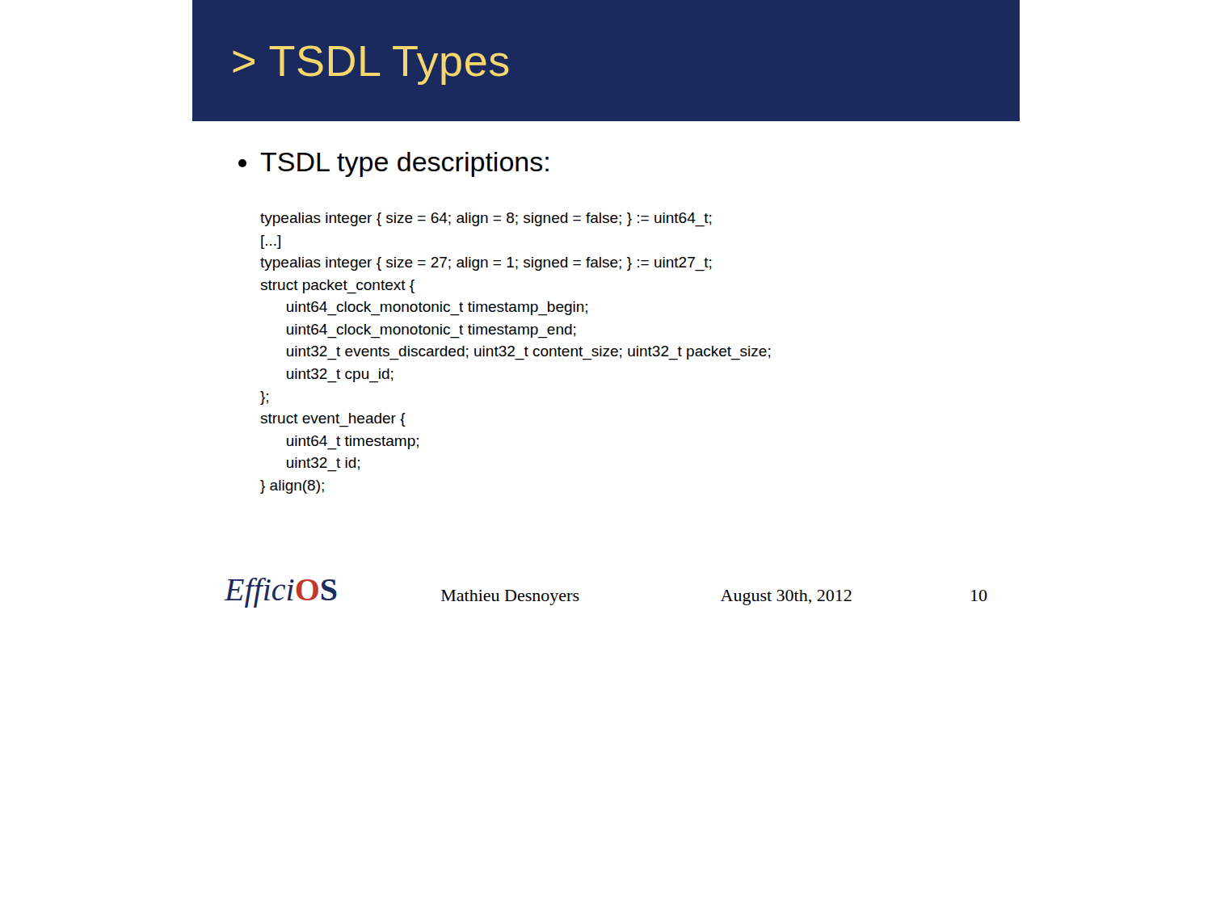> TSDL Types
TSDL type descriptions:
typealias integer { size = 64; align = 8; signed = false; } := uint64_t; [...] typealias integer { size = 27; align = 1; signed = false; } := uint27_t; struct packet_context { uint64_clock_monotonic_t timestamp_begin; uint64_clock_monotonic_t timestamp_end; uint32_t events_discarded; uint32_t content_size; uint32_t packet_size; uint32_t cpu_id; }; struct event_header { uint64_t timestamp; uint32_t id; } align(8);
Effici OS
Mathieu Desnoyers August 30th, 2012
10